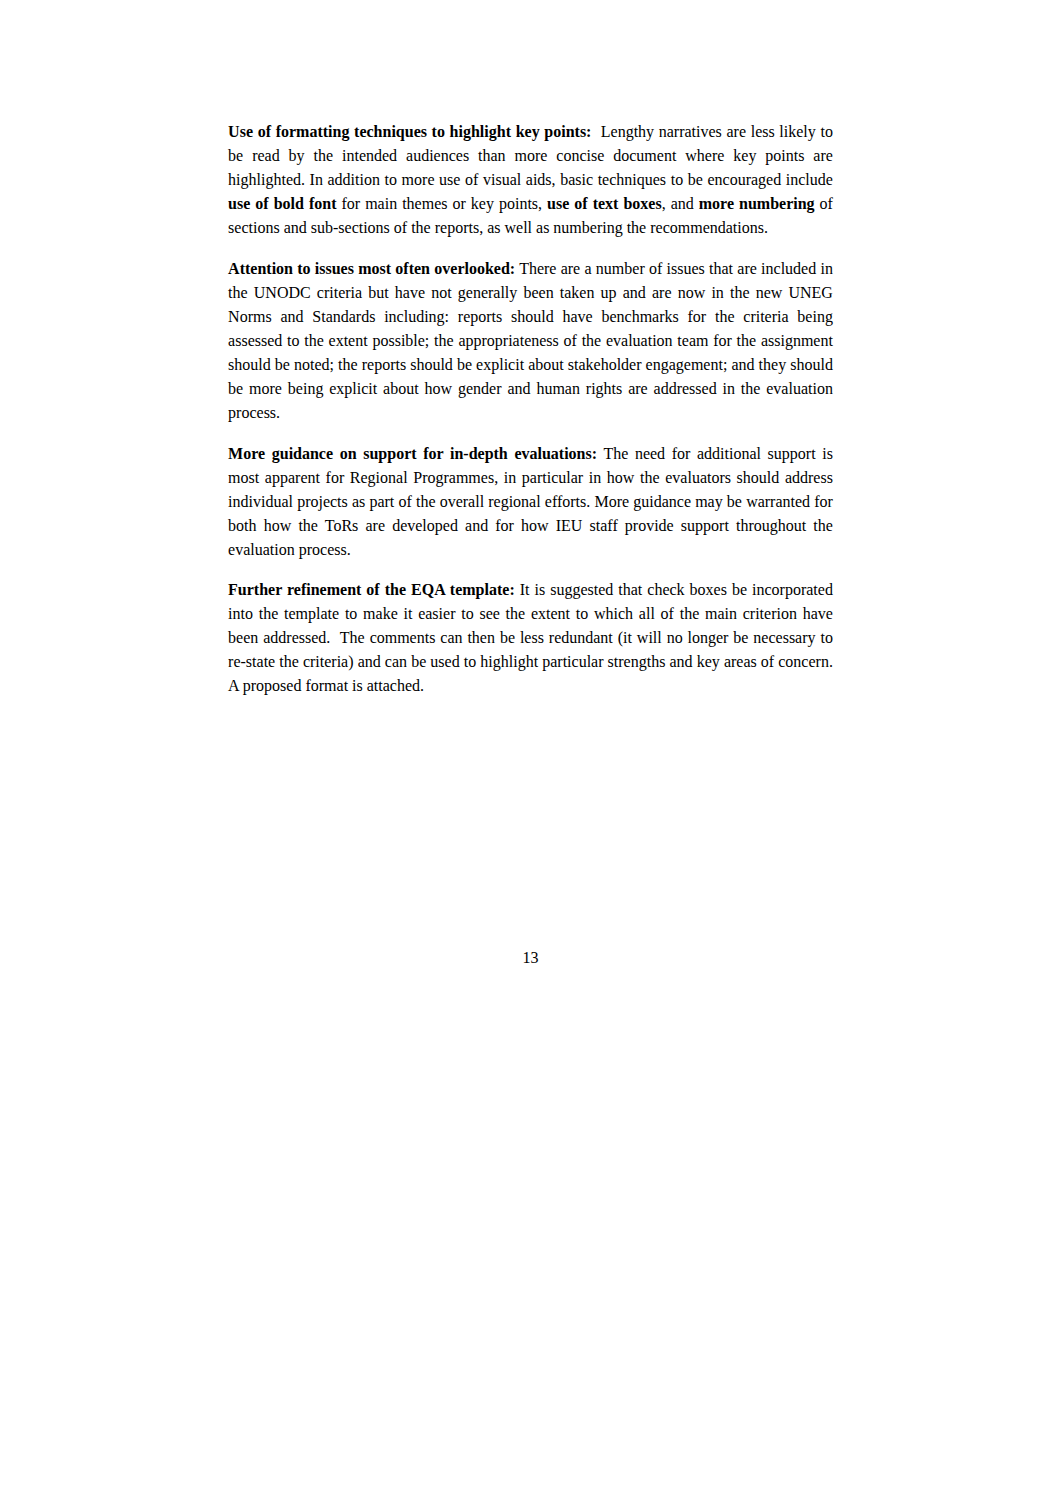Use of formatting techniques to highlight key points: Lengthy narratives are less likely to be read by the intended audiences than more concise document where key points are highlighted. In addition to more use of visual aids, basic techniques to be encouraged include use of bold font for main themes or key points, use of text boxes, and more numbering of sections and sub-sections of the reports, as well as numbering the recommendations.
Attention to issues most often overlooked: There are a number of issues that are included in the UNODC criteria but have not generally been taken up and are now in the new UNEG Norms and Standards including: reports should have benchmarks for the criteria being assessed to the extent possible; the appropriateness of the evaluation team for the assignment should be noted; the reports should be explicit about stakeholder engagement; and they should be more being explicit about how gender and human rights are addressed in the evaluation process.
More guidance on support for in-depth evaluations: The need for additional support is most apparent for Regional Programmes, in particular in how the evaluators should address individual projects as part of the overall regional efforts. More guidance may be warranted for both how the ToRs are developed and for how IEU staff provide support throughout the evaluation process.
Further refinement of the EQA template: It is suggested that check boxes be incorporated into the template to make it easier to see the extent to which all of the main criterion have been addressed. The comments can then be less redundant (it will no longer be necessary to re-state the criteria) and can be used to highlight particular strengths and key areas of concern. A proposed format is attached.
13